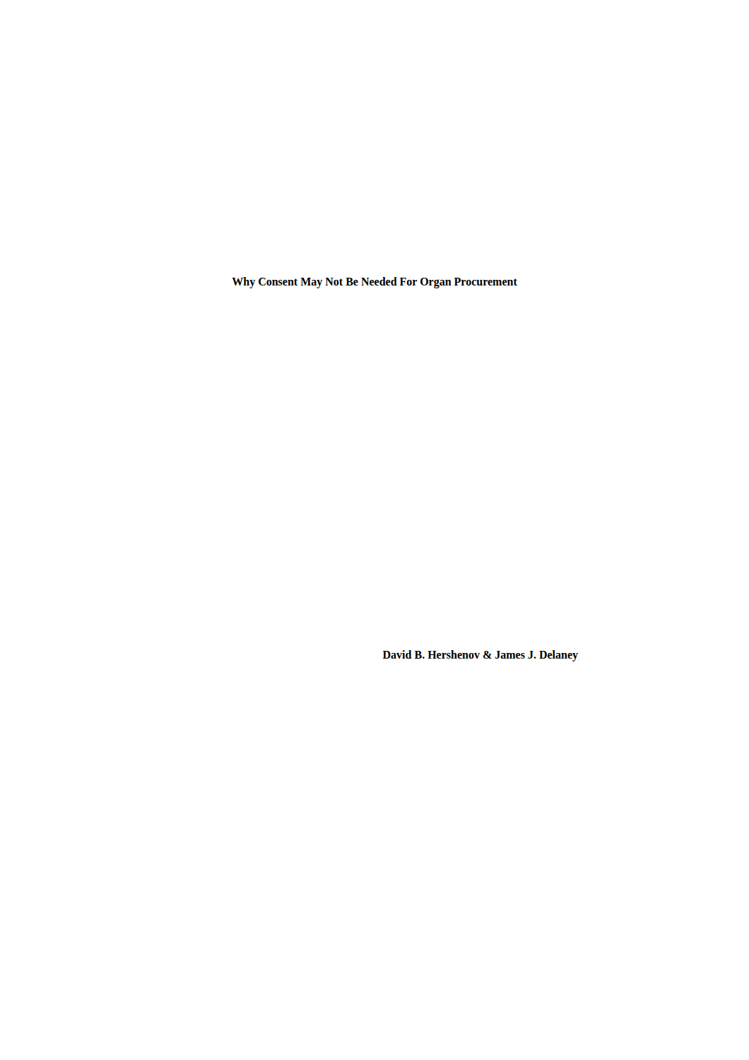Why Consent May Not Be Needed For Organ Procurement
David B. Hershenov & James J. Delaney